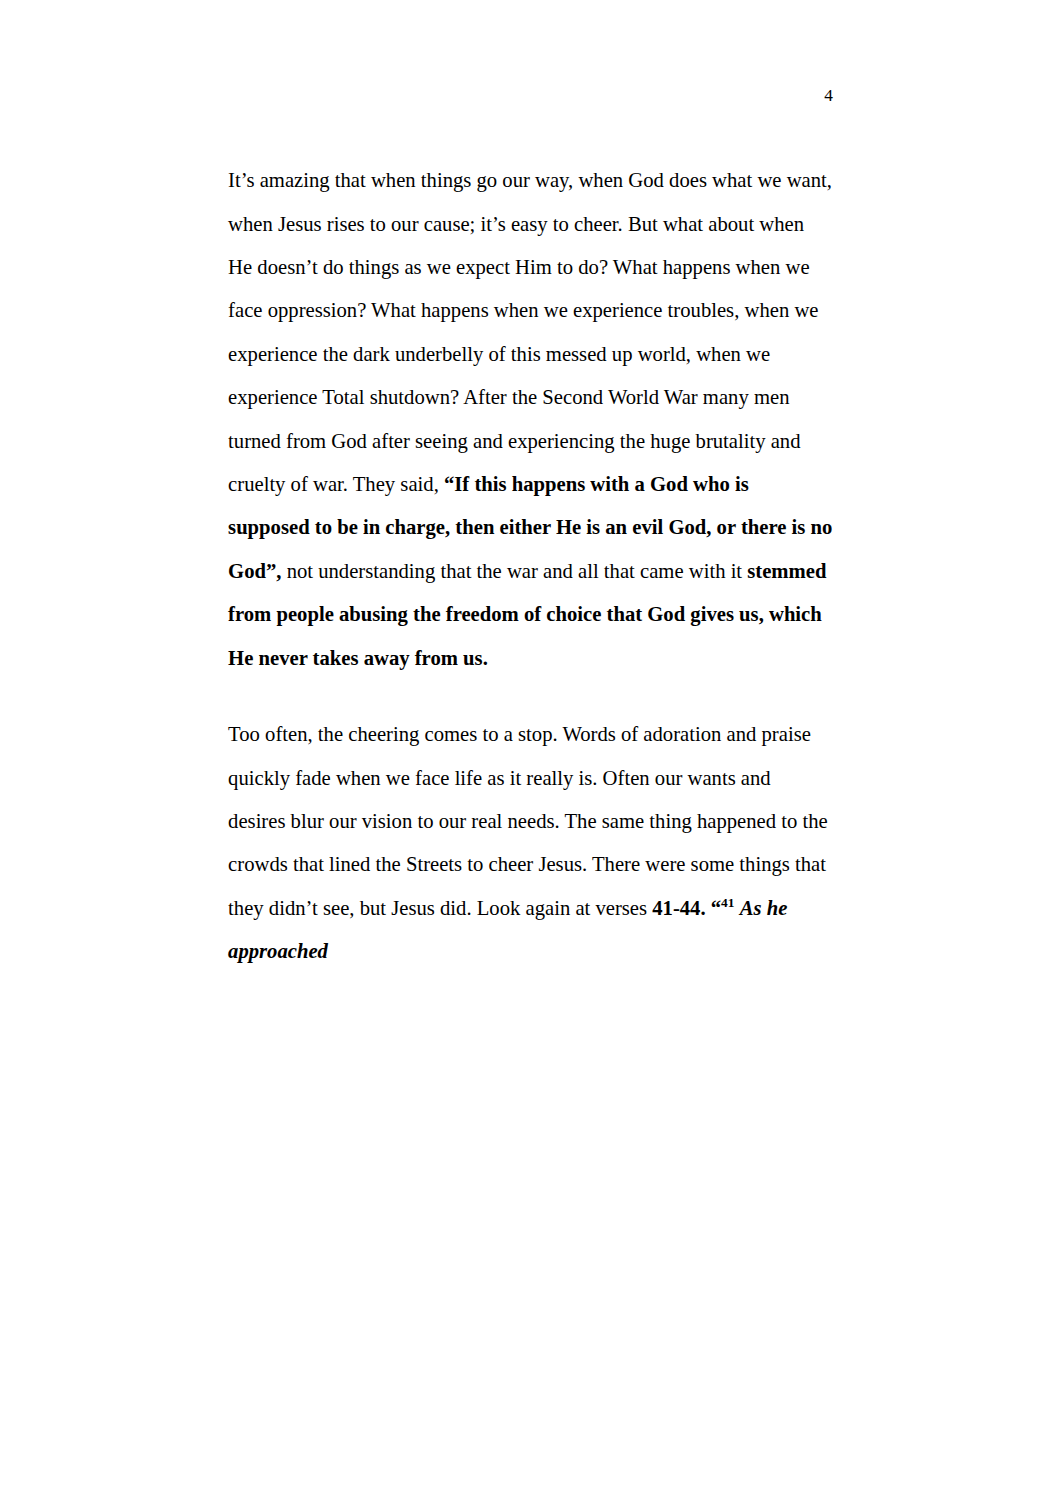4
It’s amazing that when things go our way, when God does what we want, when Jesus rises to our cause; it’s easy to cheer. But what about when He doesn’t do things as we expect Him to do? What happens when we face oppression? What happens when we experience troubles, when we experience the dark underbelly of this messed up world, when we experience Total shutdown? After the Second World War many men turned from God after seeing and experiencing the huge brutality and cruelty of war. They said, “If this happens with a God who is supposed to be in charge, then either He is an evil God, or there is no God”, not understanding that the war and all that came with it stemmed from people abusing the freedom of choice that God gives us, which He never takes away from us.
Too often, the cheering comes to a stop. Words of adoration and praise quickly fade when we face life as it really is. Often our wants and desires blur our vision to our real needs. The same thing happened to the crowds that lined the Streets to cheer Jesus. There were some things that they didn’t see, but Jesus did. Look again at verses 41-44. “41 As he approached